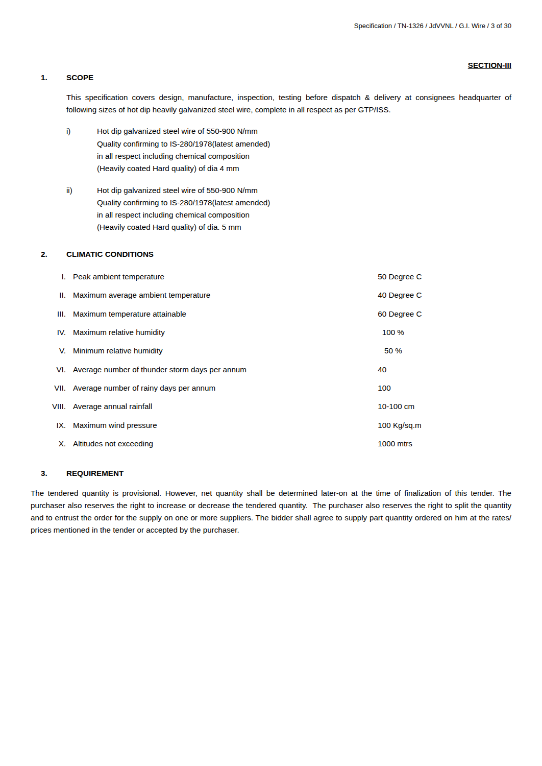Specification / TN-1326 / JdVVNL / G.I. Wire / 3 of 30
SECTION-III
1. SCOPE
This specification covers design, manufacture, inspection, testing before dispatch & delivery at consignees headquarter of following sizes of hot dip heavily galvanized steel wire, complete in all respect as per GTP/ISS.
i)
Hot dip galvanized steel wire of 550-900 N/mm
Quality confirming to IS-280/1978(latest amended)
in all respect including chemical composition
(Heavily coated Hard quality) of dia 4 mm
ii)
Hot dip galvanized steel wire of 550-900 N/mm
Quality confirming to IS-280/1978(latest amended)
in all respect including chemical composition
(Heavily coated Hard quality) of dia. 5 mm
2. CLIMATIC CONDITIONS
| I. | Peak ambient temperature | 50 Degree C |
| II. | Maximum average ambient temperature | 40 Degree C |
| III. | Maximum temperature attainable | 60 Degree C |
| IV. | Maximum relative humidity | 100 % |
| V. | Minimum relative humidity | 50 % |
| VI. | Average number of thunder storm days per annum | 40 |
| VII. | Average number of rainy days per annum | 100 |
| VIII. | Average annual rainfall | 10-100 cm |
| IX. | Maximum wind pressure | 100 Kg/sq.m |
| X. | Altitudes not exceeding | 1000 mtrs |
3. REQUIREMENT
The tendered quantity is provisional. However, net quantity shall be determined later-on at the time of finalization of this tender. The purchaser also reserves the right to increase or decrease the tendered quantity. The purchaser also reserves the right to split the quantity and to entrust the order for the supply on one or more suppliers. The bidder shall agree to supply part quantity ordered on him at the rates/ prices mentioned in the tender or accepted by the purchaser.